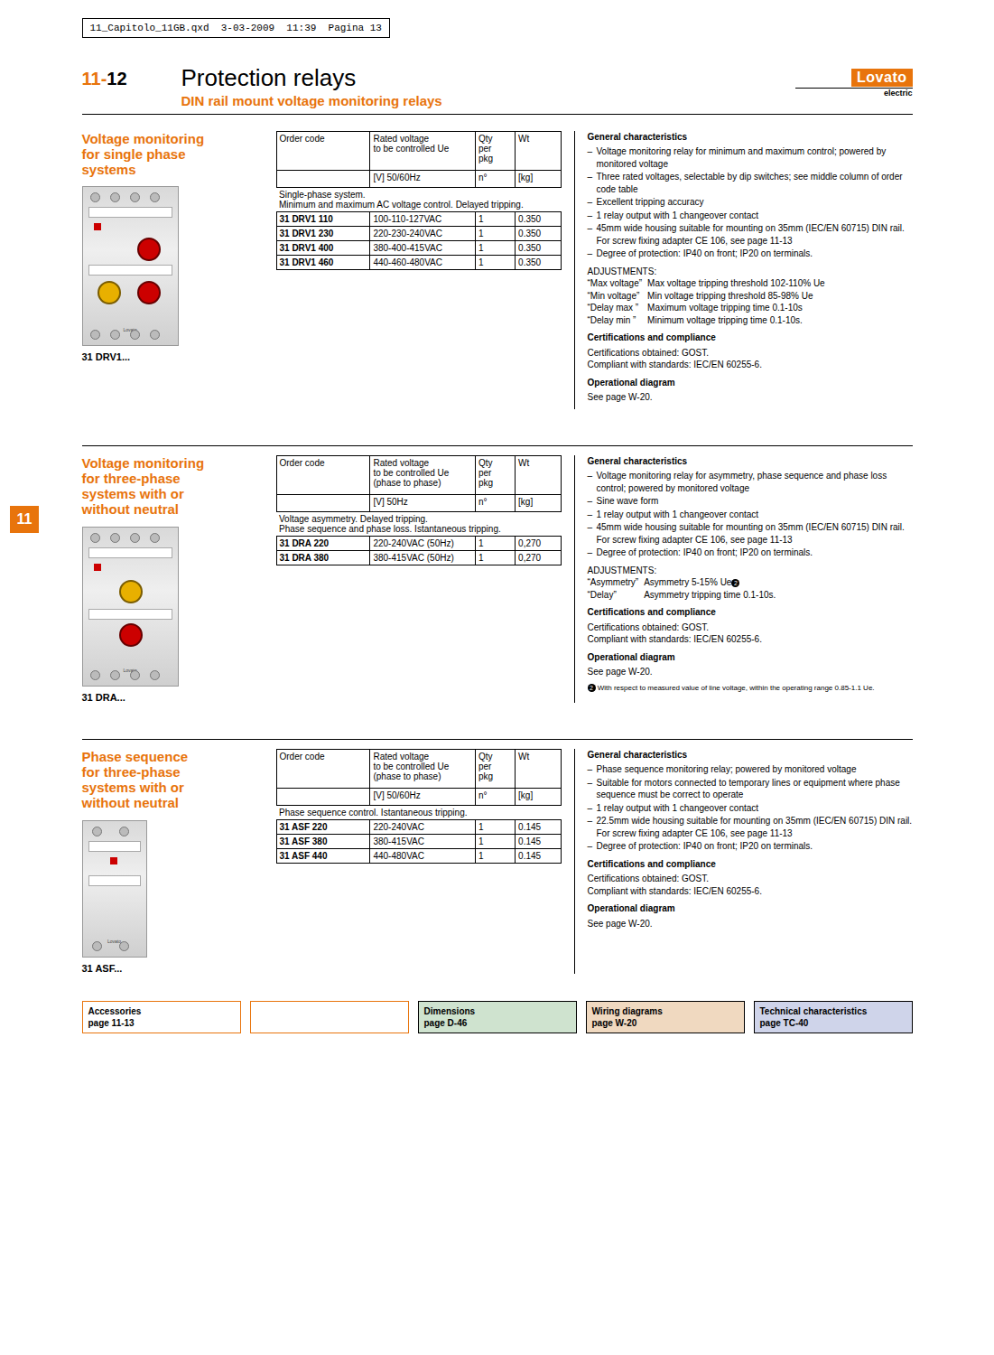11_Capitolo_11GB.qxd 3-03-2009 11:39 Pagina 13
11-12
Protection relays
DIN rail mount voltage monitoring relays
Lovato electric
11
Voltage monitoring
for single phase
systems
Lovato
31 DRV1...
| Order code | Rated voltage to be controlled Ue | Qty per pkg | Wt |
| --- | --- | --- | --- |
| | [V] 50/60Hz | n° | [kg] |
| Single-phase system. Minimum and maximum AC voltage control. Delayed tripping. |
| 31 DRV1 110 | 100-110-127VAC | 1 | 0.350 |
| 31 DRV1 230 | 220-230-240VAC | 1 | 0.350 |
| 31 DRV1 400 | 380-400-415VAC | 1 | 0.350 |
| 31 DRV1 460 | 440-460-480VAC | 1 | 0.350 |
General characteristics
Voltage monitoring relay for minimum and maximum control; powered by monitored voltage
Three rated voltages, selectable by dip switches; see middle column of order code table
Excellent tripping accuracy
1 relay output with 1 changeover contact
45mm wide housing suitable for mounting on 35mm (IEC/EN 60715) DIN rail. For screw fixing adapter CE 106, see page 11-13
Degree of protection: IP40 on front; IP20 on terminals.
ADJUSTMENTS:
| “Max voltage” | Max voltage tripping threshold 102-110% Ue |
| “Min voltage” | Min voltage tripping threshold 85-98% Ue |
| “Delay max ” | Maximum voltage tripping time 0.1-10s |
| “Delay min ” | Minimum voltage tripping time 0.1-10s. |
Certifications and compliance
Certifications obtained: GOST.
Compliant with standards: IEC/EN 60255-6.
Operational diagram
See page W-20.
Voltage monitoring
for three-phase
systems with or
without neutral
Lovato
31 DRA...
| Order code | Rated voltage to be controlled Ue (phase to phase) | Qty per pkg | Wt |
| --- | --- | --- | --- |
| | [V] 50Hz | n° | [kg] |
| Voltage asymmetry. Delayed tripping. Phase sequence and phase loss. Istantaneous tripping. |
| 31 DRA 220 | 220-240VAC (50Hz) | 1 | 0,270 |
| 31 DRA 380 | 380-415VAC (50Hz) | 1 | 0,270 |
General characteristics
Voltage monitoring relay for asymmetry, phase sequence and phase loss control; powered by monitored voltage
Sine wave form
1 relay output with 1 changeover contact
45mm wide housing suitable for mounting on 35mm (IEC/EN 60715) DIN rail. For screw fixing adapter CE 106, see page 11-13
Degree of protection: IP40 on front; IP20 on terminals.
ADJUSTMENTS:
| “Asymmetry” | Asymmetry 5-15% Ue 2 |
| “Delay” | Asymmetry tripping time 0.1-10s. |
Certifications and compliance
Certifications obtained: GOST.
Compliant with standards: IEC/EN 60255-6.
Operational diagram
See page W-20.
2 With respect to measured value of line voltage, within the operating range 0.85-1.1 Ue.
Phase sequence
for three-phase
systems with or
without neutral
Lovato
31 ASF...
| Order code | Rated voltage to be controlled Ue (phase to phase) | Qty per pkg | Wt |
| --- | --- | --- | --- |
| | [V] 50/60Hz | n° | [kg] |
| Phase sequence control. Istantaneous tripping. |
| 31 ASF 220 | 220-240VAC | 1 | 0.145 |
| 31 ASF 380 | 380-415VAC | 1 | 0.145 |
| 31 ASF 440 | 440-480VAC | 1 | 0.145 |
General characteristics
Phase sequence monitoring relay; powered by monitored voltage
Suitable for motors connected to temporary lines or equipment where phase sequence must be correct to operate
1 relay output with 1 changeover contact
22.5mm wide housing suitable for mounting on 35mm (IEC/EN 60715) DIN rail. For screw fixing adapter CE 106, see page 11-13
Degree of protection: IP40 on front; IP20 on terminals.
Certifications and compliance
Certifications obtained: GOST.
Compliant with standards: IEC/EN 60255-6.
Operational diagram
See page W-20.
Accessories
page 11-13
Dimensions
page D-46
Wiring diagrams
page W-20
Technical characteristics
page TC-40